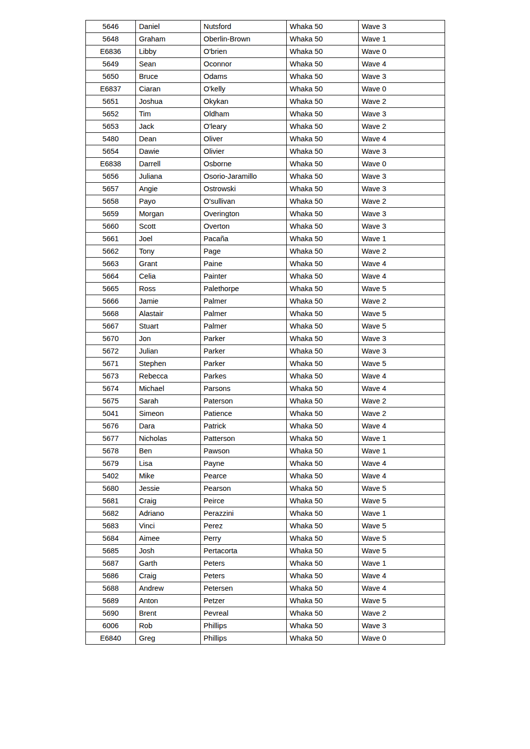| 5646 | Daniel | Nutsford | Whaka 50 | Wave 3 |
| 5648 | Graham | Oberlin-Brown | Whaka 50 | Wave 1 |
| E6836 | Libby | O'brien | Whaka 50 | Wave 0 |
| 5649 | Sean | Oconnor | Whaka 50 | Wave 4 |
| 5650 | Bruce | Odams | Whaka 50 | Wave 3 |
| E6837 | Ciaran | O'kelly | Whaka 50 | Wave 0 |
| 5651 | Joshua | Okykan | Whaka 50 | Wave 2 |
| 5652 | Tim | Oldham | Whaka 50 | Wave 3 |
| 5653 | Jack | O'leary | Whaka 50 | Wave 2 |
| 5480 | Dean | Oliver | Whaka 50 | Wave 4 |
| 5654 | Dawie | Olivier | Whaka 50 | Wave 3 |
| E6838 | Darrell | Osborne | Whaka 50 | Wave 0 |
| 5656 | Juliana | Osorio-Jaramillo | Whaka 50 | Wave 3 |
| 5657 | Angie | Ostrowski | Whaka 50 | Wave 3 |
| 5658 | Payo | O'sullivan | Whaka 50 | Wave 2 |
| 5659 | Morgan | Overington | Whaka 50 | Wave 3 |
| 5660 | Scott | Overton | Whaka 50 | Wave 3 |
| 5661 | Joel | Pacaña | Whaka 50 | Wave 1 |
| 5662 | Tony | Page | Whaka 50 | Wave 2 |
| 5663 | Grant | Paine | Whaka 50 | Wave 4 |
| 5664 | Celia | Painter | Whaka 50 | Wave 4 |
| 5665 | Ross | Palethorpe | Whaka 50 | Wave 5 |
| 5666 | Jamie | Palmer | Whaka 50 | Wave 2 |
| 5668 | Alastair | Palmer | Whaka 50 | Wave 5 |
| 5667 | Stuart | Palmer | Whaka 50 | Wave 5 |
| 5670 | Jon | Parker | Whaka 50 | Wave 3 |
| 5672 | Julian | Parker | Whaka 50 | Wave 3 |
| 5671 | Stephen | Parker | Whaka 50 | Wave 5 |
| 5673 | Rebecca | Parkes | Whaka 50 | Wave 4 |
| 5674 | Michael | Parsons | Whaka 50 | Wave 4 |
| 5675 | Sarah | Paterson | Whaka 50 | Wave 2 |
| 5041 | Simeon | Patience | Whaka 50 | Wave 2 |
| 5676 | Dara | Patrick | Whaka 50 | Wave 4 |
| 5677 | Nicholas | Patterson | Whaka 50 | Wave 1 |
| 5678 | Ben | Pawson | Whaka 50 | Wave 1 |
| 5679 | Lisa | Payne | Whaka 50 | Wave 4 |
| 5402 | Mike | Pearce | Whaka 50 | Wave 4 |
| 5680 | Jessie | Pearson | Whaka 50 | Wave 5 |
| 5681 | Craig | Peirce | Whaka 50 | Wave 5 |
| 5682 | Adriano | Perazzini | Whaka 50 | Wave 1 |
| 5683 | Vinci | Perez | Whaka 50 | Wave 5 |
| 5684 | Aimee | Perry | Whaka 50 | Wave 5 |
| 5685 | Josh | Pertacorta | Whaka 50 | Wave 5 |
| 5687 | Garth | Peters | Whaka 50 | Wave 1 |
| 5686 | Craig | Peters | Whaka 50 | Wave 4 |
| 5688 | Andrew | Petersen | Whaka 50 | Wave 4 |
| 5689 | Anton | Petzer | Whaka 50 | Wave 5 |
| 5690 | Brent | Pevreal | Whaka 50 | Wave 2 |
| 6006 | Rob | Phillips | Whaka 50 | Wave 3 |
| E6840 | Greg | Phillips | Whaka 50 | Wave 0 |